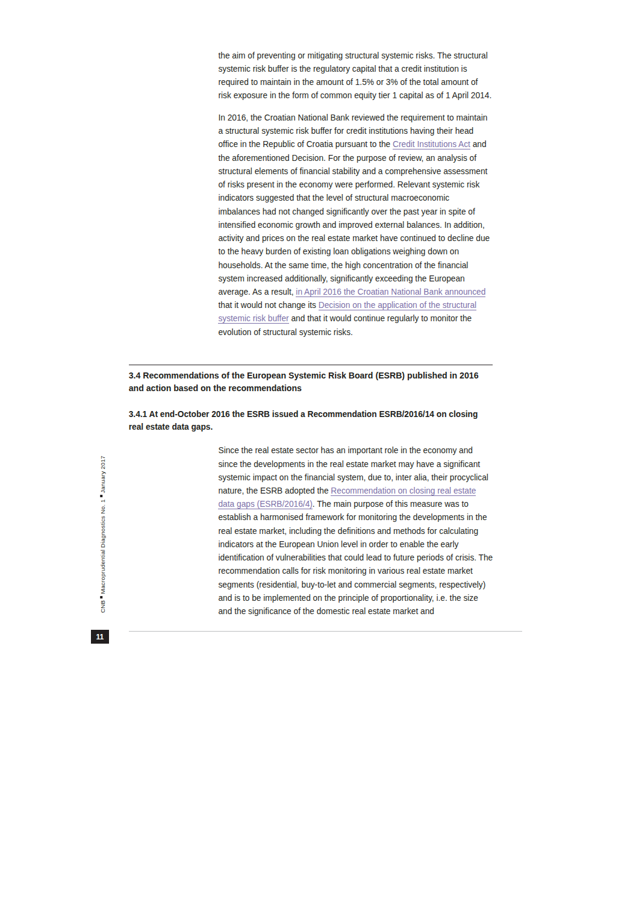the aim of preventing or mitigating structural systemic risks. The structural systemic risk buffer is the regulatory capital that a credit institution is required to maintain in the amount of 1.5% or 3% of the total amount of risk exposure in the form of common equity tier 1 capital as of 1 April 2014.
In 2016, the Croatian National Bank reviewed the requirement to maintain a structural systemic risk buffer for credit institutions having their head office in the Republic of Croatia pursuant to the Credit Institutions Act and the aforementioned Decision. For the purpose of review, an analysis of structural elements of financial stability and a comprehensive assessment of risks present in the economy were performed. Relevant systemic risk indicators suggested that the level of structural macroeconomic imbalances had not changed significantly over the past year in spite of intensified economic growth and improved external balances. In addition, activity and prices on the real estate market have continued to decline due to the heavy burden of existing loan obligations weighing down on households. At the same time, the high concentration of the financial system increased additionally, significantly exceeding the European average. As a result, in April 2016 the Croatian National Bank announced that it would not change its Decision on the application of the structural systemic risk buffer and that it would continue regularly to monitor the evolution of structural systemic risks.
3.4 Recommendations of the European Systemic Risk Board (ESRB) published in 2016 and action based on the recommendations
3.4.1 At end-October 2016 the ESRB issued a Recommendation ESRB/2016/14 on closing real estate data gaps.
Since the real estate sector has an important role in the economy and since the developments in the real estate market may have a significant systemic impact on the financial system, due to, inter alia, their procyclical nature, the ESRB adopted the Recommendation on closing real estate data gaps (ESRB/2016/4). The main purpose of this measure was to establish a harmonised framework for monitoring the developments in the real estate market, including the definitions and methods for calculating indicators at the European Union level in order to enable the early identification of vulnerabilities that could lead to future periods of crisis. The recommendation calls for risk monitoring in various real estate market segments (residential, buy-to-let and commercial segments, respectively) and is to be implemented on the principle of proportionality, i.e. the size and the significance of the domestic real estate market and
CNB Macroprudential Diagnostics No. 1 January 2017
11